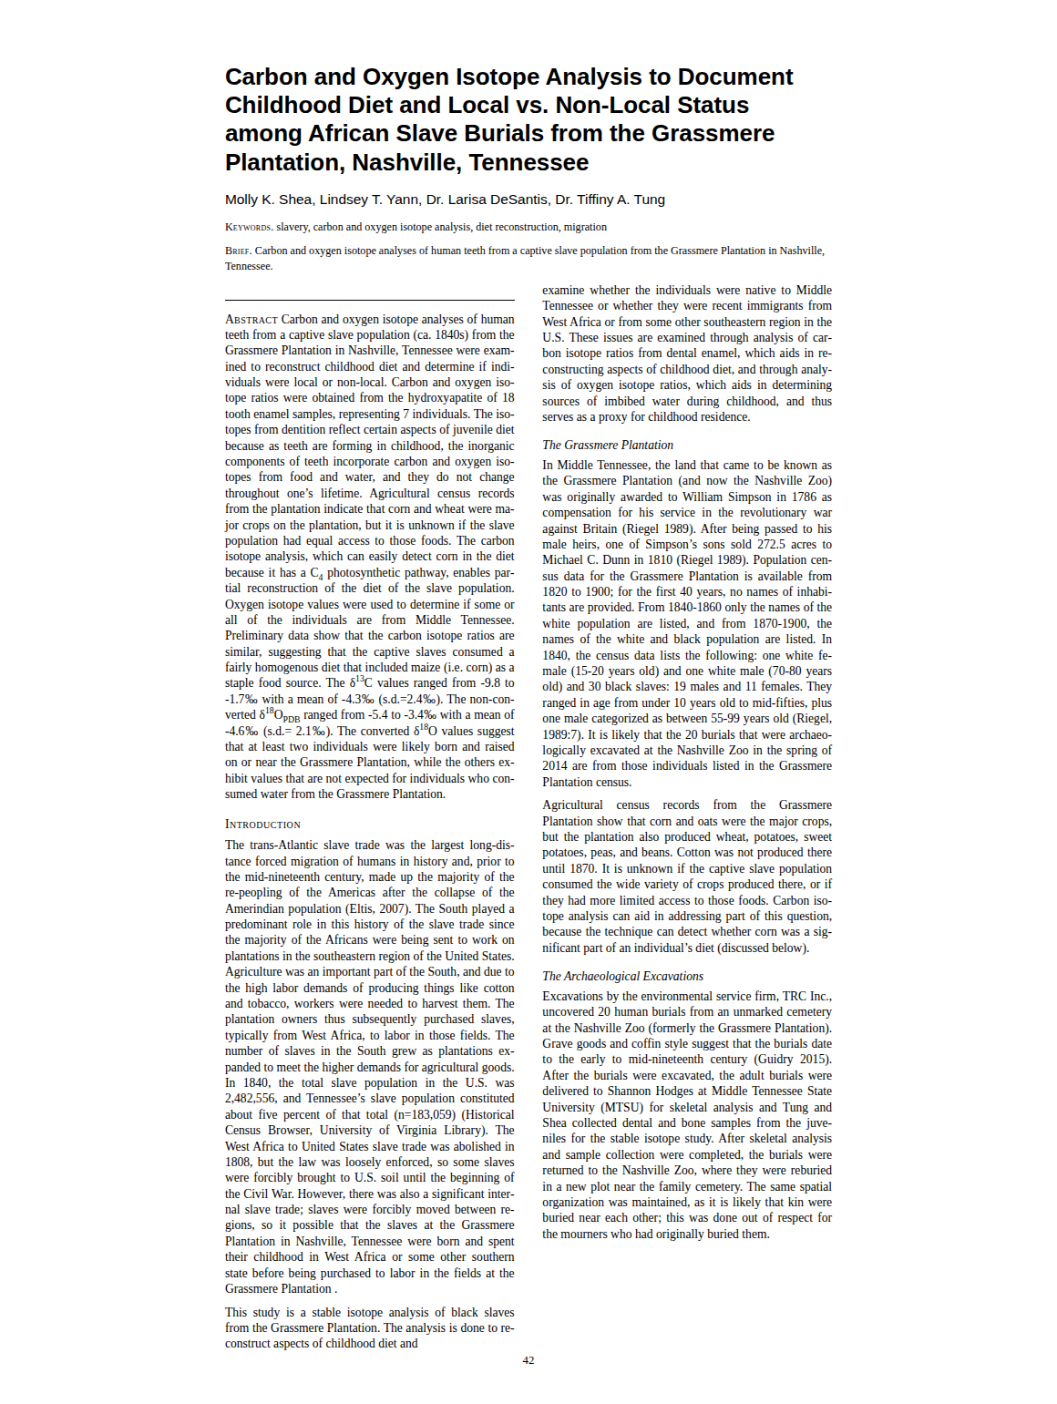Carbon and Oxygen Isotope Analysis to Document Childhood Diet and Local vs. Non-Local Status among African Slave Burials from the Grassmere Plantation, Nashville, Tennessee
Molly K. Shea, Lindsey T. Yann, Dr. Larisa DeSantis, Dr. Tiffiny A. Tung
Keywords. slavery, carbon and oxygen isotope analysis, diet reconstruction, migration
Brief. Carbon and oxygen isotope analyses of human teeth from a captive slave population from the Grassmere Plantation in Nashville, Tennessee.
Abstract Carbon and oxygen isotope analyses of human teeth from a captive slave population (ca. 1840s) from the Grassmere Plantation in Nashville, Tennessee were examined to reconstruct childhood diet and determine if individuals were local or non-local. Carbon and oxygen isotope ratios were obtained from the hydroxyapatite of 18 tooth enamel samples, representing 7 individuals. The isotopes from dentition reflect certain aspects of juvenile diet because as teeth are forming in childhood, the inorganic components of teeth incorporate carbon and oxygen isotopes from food and water, and they do not change throughout one’s lifetime. Agricultural census records from the plantation indicate that corn and wheat were major crops on the plantation, but it is unknown if the slave population had equal access to those foods. The carbon isotope analysis, which can easily detect corn in the diet because it has a C4 photosynthetic pathway, enables partial reconstruction of the diet of the slave population. Oxygen isotope values were used to determine if some or all of the individuals are from Middle Tennessee. Preliminary data show that the carbon isotope ratios are similar, suggesting that the captive slaves consumed a fairly homogenous diet that included maize (i.e. corn) as a staple food source. The δ13C values ranged from -9.8 to -1.7‰ with a mean of -4.3‰ (s.d.=2.4‰). The non-converted δ18OPDB ranged from -5.4 to -3.4‰ with a mean of -4.6‰ (s.d.= 2.1‰). The converted δ18O values suggest that at least two individuals were likely born and raised on or near the Grassmere Plantation, while the others exhibit values that are not expected for individuals who consumed water from the Grassmere Plantation.
Introduction
The trans-Atlantic slave trade was the largest long-distance forced migration of humans in history and, prior to the mid-nineteenth century, made up the majority of the re-peopling of the Americas after the collapse of the Amerindian population (Eltis, 2007). The South played a predominant role in this history of the slave trade since the majority of the Africans were being sent to work on plantations in the southeastern region of the United States. Agriculture was an important part of the South, and due to the high labor demands of producing things like cotton and tobacco, workers were needed to harvest them. The plantation owners thus subsequently purchased slaves, typically from West Africa, to labor in those fields. The number of slaves in the South grew as plantations expanded to meet the higher demands for agricultural goods. In 1840, the total slave population in the U.S. was 2,482,556, and Tennessee’s slave population constituted about five percent of that total (n=183,059) (Historical Census Browser, University of Virginia Library). The West Africa to United States slave trade was abolished in 1808, but the law was loosely enforced, so some slaves were forcibly brought to U.S. soil until the beginning of the Civil War. However, there was also a significant internal slave trade; slaves were forcibly moved between regions, so it possible that the slaves at the Grassmere Plantation in Nashville, Tennessee were born and spent their childhood in West Africa or some other southern state before being purchased to labor in the fields at the Grassmere Plantation .
This study is a stable isotope analysis of black slaves from the Grassmere Plantation. The analysis is done to reconstruct aspects of childhood diet and
examine whether the individuals were native to Middle Tennessee or whether they were recent immigrants from West Africa or from some other southeastern region in the U.S. These issues are examined through analysis of carbon isotope ratios from dental enamel, which aids in reconstructing aspects of childhood diet, and through analysis of oxygen isotope ratios, which aids in determining sources of imbibed water during childhood, and thus serves as a proxy for childhood residence.
The Grassmere Plantation
In Middle Tennessee, the land that came to be known as the Grassmere Plantation (and now the Nashville Zoo) was originally awarded to William Simpson in 1786 as compensation for his service in the revolutionary war against Britain (Riegel 1989). After being passed to his male heirs, one of Simpson’s sons sold 272.5 acres to Michael C. Dunn in 1810 (Riegel 1989). Population census data for the Grassmere Plantation is available from 1820 to 1900; for the first 40 years, no names of inhabitants are provided. From 1840-1860 only the names of the white population are listed, and from 1870-1900, the names of the white and black population are listed. In 1840, the census data lists the following: one white female (15-20 years old) and one white male (70-80 years old) and 30 black slaves: 19 males and 11 females. They ranged in age from under 10 years old to mid-fifties, plus one male categorized as between 55-99 years old (Riegel, 1989:7). It is likely that the 20 burials that were archaeologically excavated at the Nashville Zoo in the spring of 2014 are from those individuals listed in the Grassmere Plantation census.
Agricultural census records from the Grassmere Plantation show that corn and oats were the major crops, but the plantation also produced wheat, potatoes, sweet potatoes, peas, and beans. Cotton was not produced there until 1870. It is unknown if the captive slave population consumed the wide variety of crops produced there, or if they had more limited access to those foods. Carbon isotope analysis can aid in addressing part of this question, because the technique can detect whether corn was a significant part of an individual’s diet (discussed below).
The Archaeological Excavations
Excavations by the environmental service firm, TRC Inc., uncovered 20 human burials from an unmarked cemetery at the Nashville Zoo (formerly the Grassmere Plantation). Grave goods and coffin style suggest that the burials date to the early to mid-nineteenth century (Guidry 2015). After the burials were excavated, the adult burials were delivered to Shannon Hodges at Middle Tennessee State University (MTSU) for skeletal analysis and Tung and Shea collected dental and bone samples from the juveniles for the stable isotope study. After skeletal analysis and sample collection were completed, the burials were returned to the Nashville Zoo, where they were reburied in a new plot near the family cemetery. The same spatial organization was maintained, as it is likely that kin were buried near each other; this was done out of respect for the mourners who had originally buried them.
42